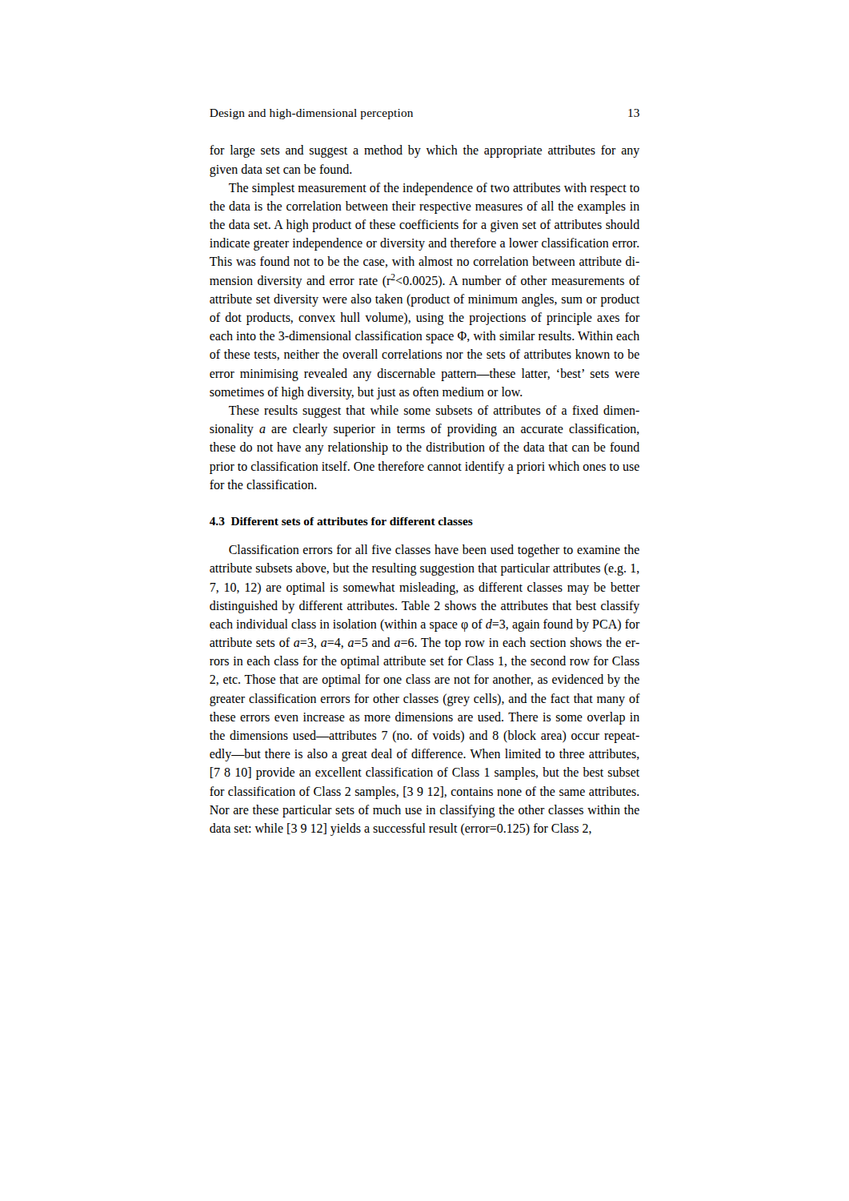Design and high-dimensional perception 13
for large sets and suggest a method by which the appropriate attributes for any given data set can be found.
The simplest measurement of the independence of two attributes with respect to the data is the correlation between their respective measures of all the examples in the data set. A high product of these coefficients for a given set of attributes should indicate greater independence or diversity and therefore a lower classification error. This was found not to be the case, with almost no correlation between attribute dimension diversity and error rate (r2<0.0025). A number of other measurements of attribute set diversity were also taken (product of minimum angles, sum or product of dot products, convex hull volume), using the projections of principle axes for each into the 3-dimensional classification space Φ, with similar results. Within each of these tests, neither the overall correlations nor the sets of attributes known to be error minimising revealed any discernable pattern—these latter, ‘best’ sets were sometimes of high diversity, but just as often medium or low.
These results suggest that while some subsets of attributes of a fixed dimensionality a are clearly superior in terms of providing an accurate classification, these do not have any relationship to the distribution of the data that can be found prior to classification itself. One therefore cannot identify a priori which ones to use for the classification.
4.3 Different sets of attributes for different classes
Classification errors for all five classes have been used together to examine the attribute subsets above, but the resulting suggestion that particular attributes (e.g. 1, 7, 10, 12) are optimal is somewhat misleading, as different classes may be better distinguished by different attributes. Table 2 shows the attributes that best classify each individual class in isolation (within a space φ of d=3, again found by PCA) for attribute sets of a=3, a=4, a=5 and a=6. The top row in each section shows the errors in each class for the optimal attribute set for Class 1, the second row for Class 2, etc. Those that are optimal for one class are not for another, as evidenced by the greater classification errors for other classes (grey cells), and the fact that many of these errors even increase as more dimensions are used. There is some overlap in the dimensions used—attributes 7 (no. of voids) and 8 (block area) occur repeatedly—but there is also a great deal of difference. When limited to three attributes, [7 8 10] provide an excellent classification of Class 1 samples, but the best subset for classification of Class 2 samples, [3 9 12], contains none of the same attributes. Nor are these particular sets of much use in classifying the other classes within the data set: while [3 9 12] yields a successful result (error=0.125) for Class 2,